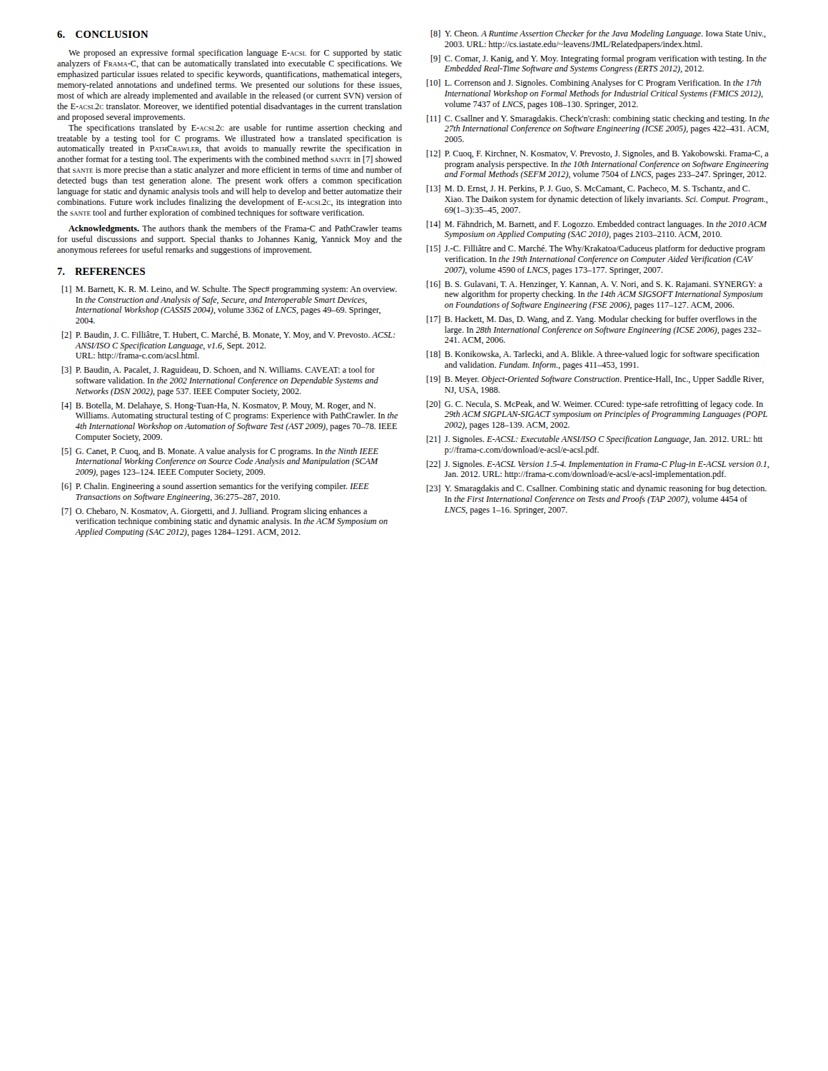6. CONCLUSION
We proposed an expressive formal specification language E-acsl for C supported by static analyzers of Frama-C, that can be automatically translated into executable C specifications. We emphasized particular issues related to specific keywords, quantifications, mathematical integers, memory-related annotations and undefined terms. We presented our solutions for these issues, most of which are already implemented and available in the released (or current SVN) version of the E-acsl2c translator. Moreover, we identified potential disadvantages in the current translation and proposed several improvements.
The specifications translated by E-acsl2c are usable for runtime assertion checking and treatable by a testing tool for C programs. We illustrated how a translated specification is automatically treated in PathCrawler, that avoids to manually rewrite the specification in another format for a testing tool. The experiments with the combined method sante in [7] showed that sante is more precise than a static analyzer and more efficient in terms of time and number of detected bugs than test generation alone. The present work offers a common specification language for static and dynamic analysis tools and will help to develop and better automatize their combinations. Future work includes finalizing the development of E-acsl2c, its integration into the sante tool and further exploration of combined techniques for software verification.
Acknowledgments. The authors thank the members of the Frama-C and PathCrawler teams for useful discussions and support. Special thanks to Johannes Kanig, Yannick Moy and the anonymous referees for useful remarks and suggestions of improvement.
7. REFERENCES
[1] M. Barnett, K. R. M. Leino, and W. Schulte. The Spec# programming system: An overview. In the Construction and Analysis of Safe, Secure, and Interoperable Smart Devices, International Workshop (CASSIS 2004), volume 3362 of LNCS, pages 49–69. Springer, 2004.
[2] P. Baudin, J. C. Filliâtre, T. Hubert, C. Marché, B. Monate, Y. Moy, and V. Prevosto. ACSL: ANSI/ISO C Specification Language, v1.6, Sept. 2012.
URL: http://frama-c.com/acsl.html.
[3] P. Baudin, A. Pacalet, J. Raguideau, D. Schoen, and N. Williams. CAVEAT: a tool for software validation. In the 2002 International Conference on Dependable Systems and Networks (DSN 2002), page 537. IEEE Computer Society, 2002.
[4] B. Botella, M. Delahaye, S. Hong-Tuan-Ha, N. Kosmatov, P. Mouy, M. Roger, and N. Williams. Automating structural testing of C programs: Experience with PathCrawler. In the 4th International Workshop on Automation of Software Test (AST 2009), pages 70–78. IEEE Computer Society, 2009.
[5] G. Canet, P. Cuoq, and B. Monate. A value analysis for C programs. In the Ninth IEEE International Working Conference on Source Code Analysis and Manipulation (SCAM 2009), pages 123–124. IEEE Computer Society, 2009.
[6] P. Chalin. Engineering a sound assertion semantics for the verifying compiler. IEEE Transactions on Software Engineering, 36:275–287, 2010.
[7] O. Chebaro, N. Kosmatov, A. Giorgetti, and J. Julliand. Program slicing enhances a verification technique combining static and dynamic analysis. In the ACM Symposium on Applied Computing (SAC 2012), pages 1284–1291. ACM, 2012.
[8] Y. Cheon. A Runtime Assertion Checker for the Java Modeling Language. Iowa State Univ., 2003. URL: http://cs.iastate.edu/~leavens/JML/Relatedpapers/index.html.
[9] C. Comar, J. Kanig, and Y. Moy. Integrating formal program verification with testing. In the Embedded Real-Time Software and Systems Congress (ERTS 2012), 2012.
[10] L. Correnson and J. Signoles. Combining Analyses for C Program Verification. In the 17th International Workshop on Formal Methods for Industrial Critical Systems (FMICS 2012), volume 7437 of LNCS, pages 108–130. Springer, 2012.
[11] C. Csallner and Y. Smaragdakis. Check'n'crash: combining static checking and testing. In the 27th International Conference on Software Engineering (ICSE 2005), pages 422–431. ACM, 2005.
[12] P. Cuoq, F. Kirchner, N. Kosmatov, V. Prevosto, J. Signoles, and B. Yakobowski. Frama-C, a program analysis perspective. In the 10th International Conference on Software Engineering and Formal Methods (SEFM 2012), volume 7504 of LNCS, pages 233–247. Springer, 2012.
[13] M. D. Ernst, J. H. Perkins, P. J. Guo, S. McCamant, C. Pacheco, M. S. Tschantz, and C. Xiao. The Daikon system for dynamic detection of likely invariants. Sci. Comput. Program., 69(1–3):35–45, 2007.
[14] M. Fähndrich, M. Barnett, and F. Logozzo. Embedded contract languages. In the 2010 ACM Symposium on Applied Computing (SAC 2010), pages 2103–2110. ACM, 2010.
[15] J.-C. Filliâtre and C. Marché. The Why/Krakatoa/Caduceus platform for deductive program verification. In the 19th International Conference on Computer Aided Verification (CAV 2007), volume 4590 of LNCS, pages 173–177. Springer, 2007.
[16] B. S. Gulavani, T. A. Henzinger, Y. Kannan, A. V. Nori, and S. K. Rajamani. SYNERGY: a new algorithm for property checking. In the 14th ACM SIGSOFT International Symposium on Foundations of Software Engineering (FSE 2006), pages 117–127. ACM, 2006.
[17] B. Hackett, M. Das, D. Wang, and Z. Yang. Modular checking for buffer overflows in the large. In 28th International Conference on Software Engineering (ICSE 2006), pages 232–241. ACM, 2006.
[18] B. Konikowska, A. Tarlecki, and A. Blikle. A three-valued logic for software specification and validation. Fundam. Inform., pages 411–453, 1991.
[19] B. Meyer. Object-Oriented Software Construction. Prentice-Hall, Inc., Upper Saddle River, NJ, USA, 1988.
[20] G. C. Necula, S. McPeak, and W. Weimer. CCured: type-safe retrofitting of legacy code. In 29th ACM SIGPLAN-SIGACT symposium on Principles of Programming Languages (POPL 2002), pages 128–139. ACM, 2002.
[21] J. Signoles. E-ACSL: Executable ANSI/ISO C Specification Language, Jan. 2012. URL: http://frama-c.com/download/e-acsl/e-acsl.pdf.
[22] J. Signoles. E-ACSL Version 1.5-4. Implementation in Frama-C Plug-in E-ACSL version 0.1, Jan. 2012. URL: http://frama-c.com/download/e-acsl/e-acsl-implementation.pdf.
[23] Y. Smaragdakis and C. Csallner. Combining static and dynamic reasoning for bug detection. In the First International Conference on Tests and Proofs (TAP 2007), volume 4454 of LNCS, pages 1–16. Springer, 2007.